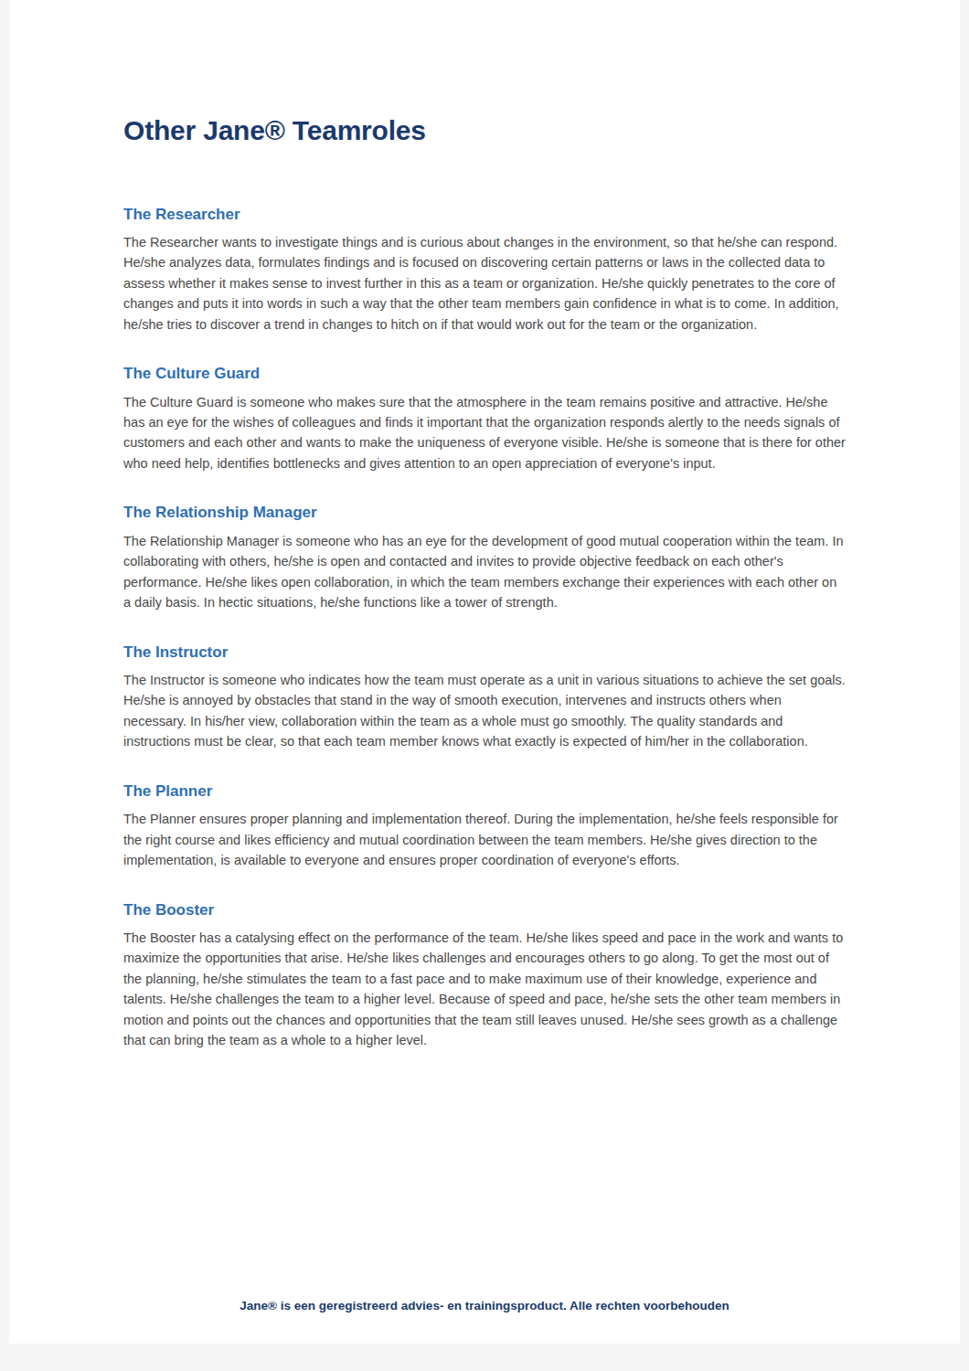Other Jane® Teamroles
The Researcher
The Researcher wants to investigate things and is curious about changes in the environment, so that he/she can respond. He/she analyzes data, formulates findings and is focused on discovering certain patterns or laws in the collected data to assess whether it makes sense to invest further in this as a team or organization. He/she quickly penetrates to the core of changes and puts it into words in such a way that the other team members gain confidence in what is to come. In addition, he/she tries to discover a trend in changes to hitch on if that would work out for the team or the organization.
The Culture Guard
The Culture Guard is someone who makes sure that the atmosphere in the team remains positive and attractive. He/she has an eye for the wishes of colleagues and finds it important that the organization responds alertly to the needs signals of customers and each other and wants to make the uniqueness of everyone visible. He/she is someone that is there for other who need help, identifies bottlenecks and gives attention to an open appreciation of everyone's input.
The Relationship Manager
The Relationship Manager is someone who has an eye for the development of good mutual cooperation within the team. In collaborating with others, he/she is open and contacted and invites to provide objective feedback on each other's performance. He/she likes open collaboration, in which the team members exchange their experiences with each other on a daily basis. In hectic situations, he/she functions like a tower of strength.
The Instructor
The Instructor is someone who indicates how the team must operate as a unit in various situations to achieve the set goals. He/she is annoyed by obstacles that stand in the way of smooth execution, intervenes and instructs others when necessary. In his/her view, collaboration within the team as a whole must go smoothly. The quality standards and instructions must be clear, so that each team member knows what exactly is expected of him/her in the collaboration.
The Planner
The Planner ensures proper planning and implementation thereof. During the implementation, he/she feels responsible for the right course and likes efficiency and mutual coordination between the team members. He/she gives direction to the implementation, is available to everyone and ensures proper coordination of everyone's efforts.
The Booster
The Booster has a catalysing effect on the performance of the team. He/she likes speed and pace in the work and wants to maximize the opportunities that arise. He/she likes challenges and encourages others to go along. To get the most out of the planning, he/she stimulates the team to a fast pace and to make maximum use of their knowledge, experience and talents. He/she challenges the team to a higher level. Because of speed and pace, he/she sets the other team members in motion and points out the chances and opportunities that the team still leaves unused. He/she sees growth as a challenge that can bring the team as a whole to a higher level.
Jane® is een geregistreerd advies- en trainingsproduct. Alle rechten voorbehouden